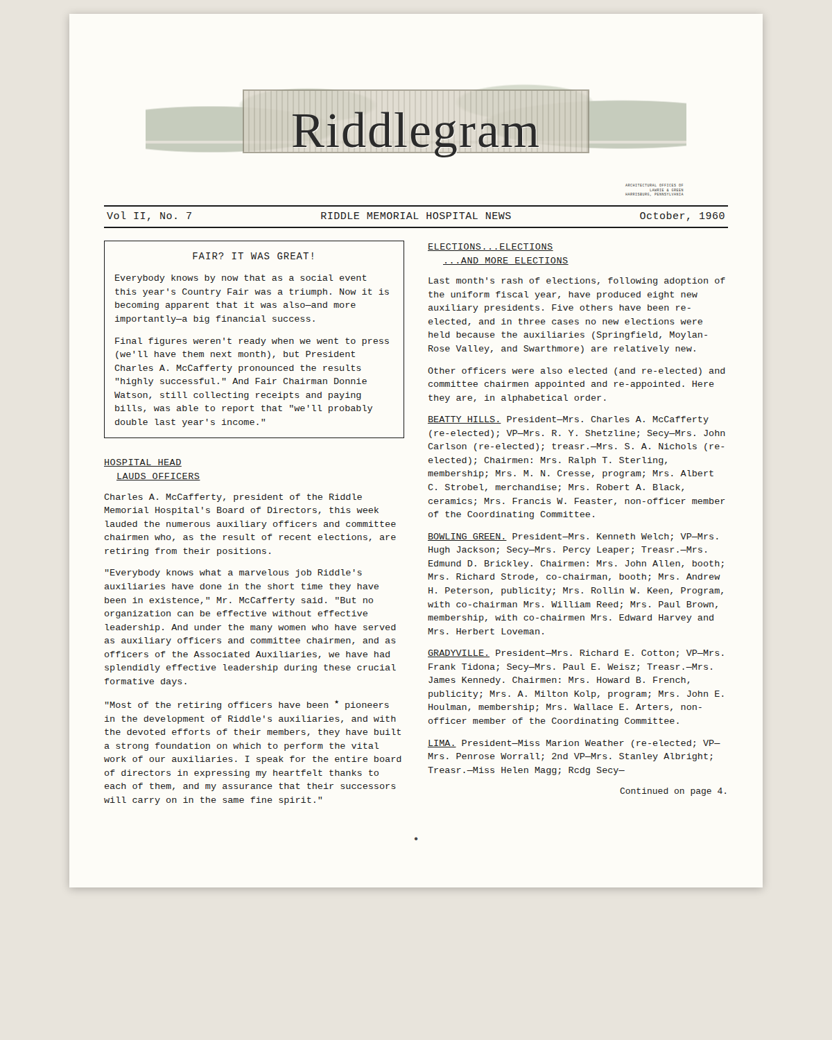Riddlegram
ARCHITECTURAL OFFICES OF
LAWRIE & GREEN
HARRISBURG, PENNSYLVANIA
Vol II, No. 7 RIDDLE MEMORIAL HOSPITAL NEWS October, 1960
FAIR? IT WAS GREAT!
Everybody knows by now that as a social event this year's Country Fair was a triumph. Now it is becoming apparent that it was also—and more importantly—a big financial success.
Final figures weren't ready when we went to press (we'll have them next month), but President Charles A. McCafferty pronounced the results "highly successful." And Fair Chairman Donnie Watson, still collecting receipts and paying bills, was able to report that "we'll probably double last year's income."
HOSPITAL HEAD LAUDS OFFICERS
Charles A. McCafferty, president of the Riddle Memorial Hospital's Board of Directors, this week lauded the numerous auxiliary officers and committee chairmen who, as the result of recent elections, are retiring from their positions.
"Everybody knows what a marvelous job Riddle's auxiliaries have done in the short time they have been in existence," Mr. McCafferty said. "But no organization can be effective without effective leadership. And under the many women who have served as auxiliary officers and committee chairmen, and as officers of the Associated Auxiliaries, we have had splendidly effective leadership during these crucial formative days.
"Most of the retiring officers have been ★ pioneers in the development of Riddle's auxiliaries, and with the devoted efforts of their members, they have built a strong foundation on which to perform the vital work of our auxiliaries. I speak for the entire board of directors in expressing my heartfelt thanks to each of them, and my assurance that their successors will carry on in the same fine spirit."
ELECTIONS...ELECTIONS ...AND MORE ELECTIONS
Last month's rash of elections, following adoption of the uniform fiscal year, have produced eight new auxiliary presidents. Five others have been re-elected, and in three cases no new elections were held because the auxiliaries (Springfield, Moylan-Rose Valley, and Swarthmore) are relatively new.
Other officers were also elected (and re-elected) and committee chairmen appointed and re-appointed. Here they are, in alphabetical order.
BEATTY HILLS. President—Mrs. Charles A. McCafferty (re-elected); VP—Mrs. R. Y. Shetzline; Secy—Mrs. John Carlson (re-elected); treasr.—Mrs. S. A. Nichols (re-elected); Chairmen: Mrs. Ralph T. Sterling, membership; Mrs. M. N. Cresse, program; Mrs. Albert C. Strobel, merchandise; Mrs. Robert A. Black, ceramics; Mrs. Francis W. Feaster, non-officer member of the Coordinating Committee.
BOWLING GREEN. President—Mrs. Kenneth Welch; VP—Mrs. Hugh Jackson; Secy—Mrs. Percy Leaper; Treasr.—Mrs. Edmund D. Brickley. Chairmen: Mrs. John Allen, booth; Mrs. Richard Strode, co-chairman, booth; Mrs. Andrew H. Peterson, publicity; Mrs. Rollin W. Keen, Program, with co-chairman Mrs. William Reed; Mrs. Paul Brown, membership, with co-chairmen Mrs. Edward Harvey and Mrs. Herbert Loveman.
GRADYVILLE. President—Mrs. Richard E. Cotton; VP—Mrs. Frank Tidona; Secy—Mrs. Paul E. Weisz; Treasr.—Mrs. James Kennedy. Chairmen: Mrs. Howard B. French, publicity; Mrs. A. Milton Kolp, program; Mrs. John E. Houlman, membership; Mrs. Wallace E. Arters, non-officer member of the Coordinating Committee.
LIMA. President—Miss Marion Weather (re-elected; VP—Mrs. Penrose Worrall; 2nd VP—Mrs. Stanley Albright; Treasr.—Miss Helen Magg; Rcdg Secy—
Continued on page 4.
•